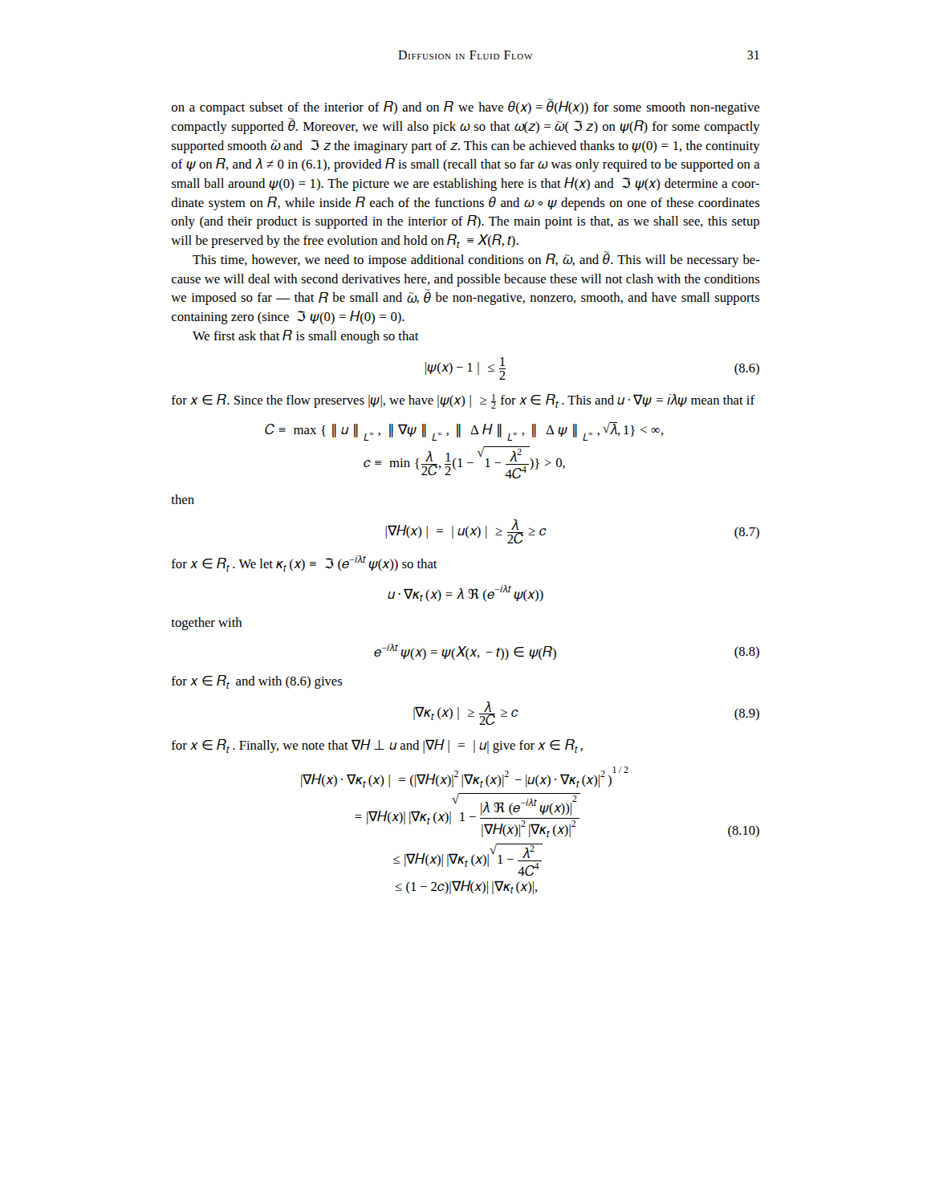Diffusion in Fluid Flow 31
on a compact subset of the interior of R) and on R we have θ(x)=θ~(H(x)) for some smooth non-negative compactly supported θ~. Moreover, we will also pick ω so that ω(z)=ω~(ℑz) on ψ(R) for some compactly supported smooth ω~ and ℑz the imaginary part of z. This can be achieved thanks to ψ(0)=1, the continuity of ψ on R, and λ≠0 in (6.1), provided R is small (recall that so far ω was only required to be supported on a small ball around ψ(0)=1). The picture we are establishing here is that H(x) and ℑψ(x) determine a coordinate system on R, while inside R each of the functions θ and ω∘ψ depends on one of these coordinates only (and their product is supported in the interior of R). The main point is that, as we shall see, this setup will be preserved by the free evolution and hold on Rt≡X(R,t).
This time, however, we need to impose additional conditions on R, ω~, and θ~. This will be necessary because we will deal with second derivatives here, and possible because these will not clash with the conditions we imposed so far — that R be small and ω~, θ~ be non-negative, nonzero, smooth, and have small supports containing zero (since ℑψ(0)=H(0)=0).
We first ask that R is small enough so that
|ψ(x)−1| ≤ 12 (8.6)
for x∈R. Since the flow preserves |ψ|, we have |ψ(x)|≥12 for x∈Rt. This and u·∇ψ=iλψ mean that if
C≡max{ ∥u∥L∞, ∥∇ψ∥L∞, ∥ΔH∥L∞, ∥Δψ∥L∞, λ,1 }<∞, c≡min { λ2C, 12 ( 1− 1−λ24C4 ) } >0,
then
|∇H(x)| = |u(x)| ≥ λ2C ≥c (8.7)
for x∈Rt. We let κt(x)≡ℑ(e−iλtψ(x)) so that
u·∇κt(x) = λℜ(e−iλtψ(x))
together with
e−iλtψ(x) = ψ(X(x,−t)) ∈ ψ(R) (8.8)
for x∈Rt and with (8.6) gives
|∇κt(x)| ≥ λ2C ≥c (8.9)
for x∈Rt. Finally, we note that ∇H⊥u and |∇H|=|u| give for x∈Rt,
|∇H(x)·∇κt(x)| = ( |∇H(x)|2 |∇κt(x)|2 − |u(x)·∇κt(x)|2 ) 1/2 = |∇H(x)| |∇κt(x)| 1− |λℜ(e−iλtψ(x))|2 |∇H(x)|2 |∇κt(x)|2 ≤ |∇H(x)| |∇κt(x)| 1− λ24C4 ≤ (1−2c) |∇H(x)| |∇κt(x)|, (8.10)